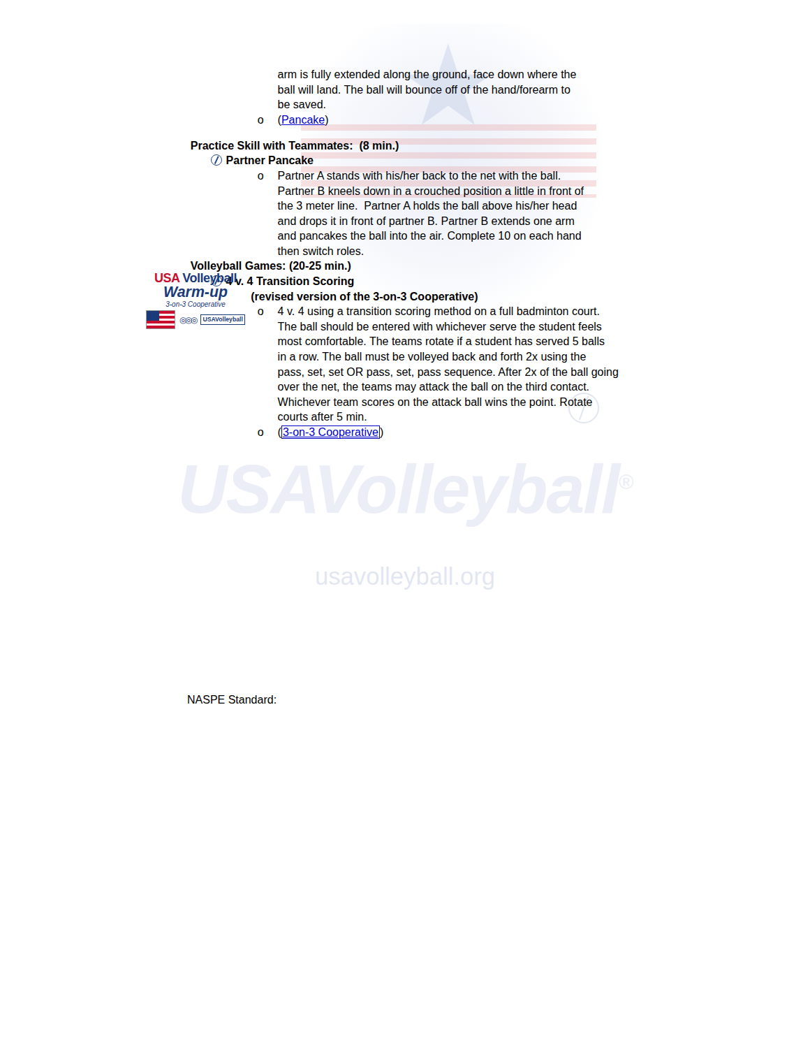USAVolleyball®
usavolleyball.org
USA Volleyball
Warm-up
3-on-3 Cooperative
◎◎◎
USAVolleyball
arm is fully extended along the ground, face down where the
ball will land. The ball will bounce off of the hand/forearm to
be saved.
(Pancake)
Practice Skill with Teammates: (8 min.)
Partner Pancake
Partner A stands with his/her back to the net with the ball.
Partner B kneels down in a crouched position a little in front of
the 3 meter line. Partner A holds the ball above his/her head
and drops it in front of partner B. Partner B extends one arm
and pancakes the ball into the air. Complete 10 on each hand
then switch roles.
Volleyball Games: (20-25 min.)
4 v. 4 Transition Scoring
(revised version of the 3-on-3 Cooperative)
4 v. 4 using a transition scoring method on a full badminton court.
The ball should be entered with whichever serve the student feels
most comfortable. The teams rotate if a student has served 5 balls
in a row. The ball must be volleyed back and forth 2x using the
pass, set, set OR pass, set, pass sequence. After 2x of the ball going
over the net, the teams may attack the ball on the third contact.
Whichever team scores on the attack ball wins the point. Rotate
courts after 5 min.
(3-on-3 Cooperative)
NASPE Standard: